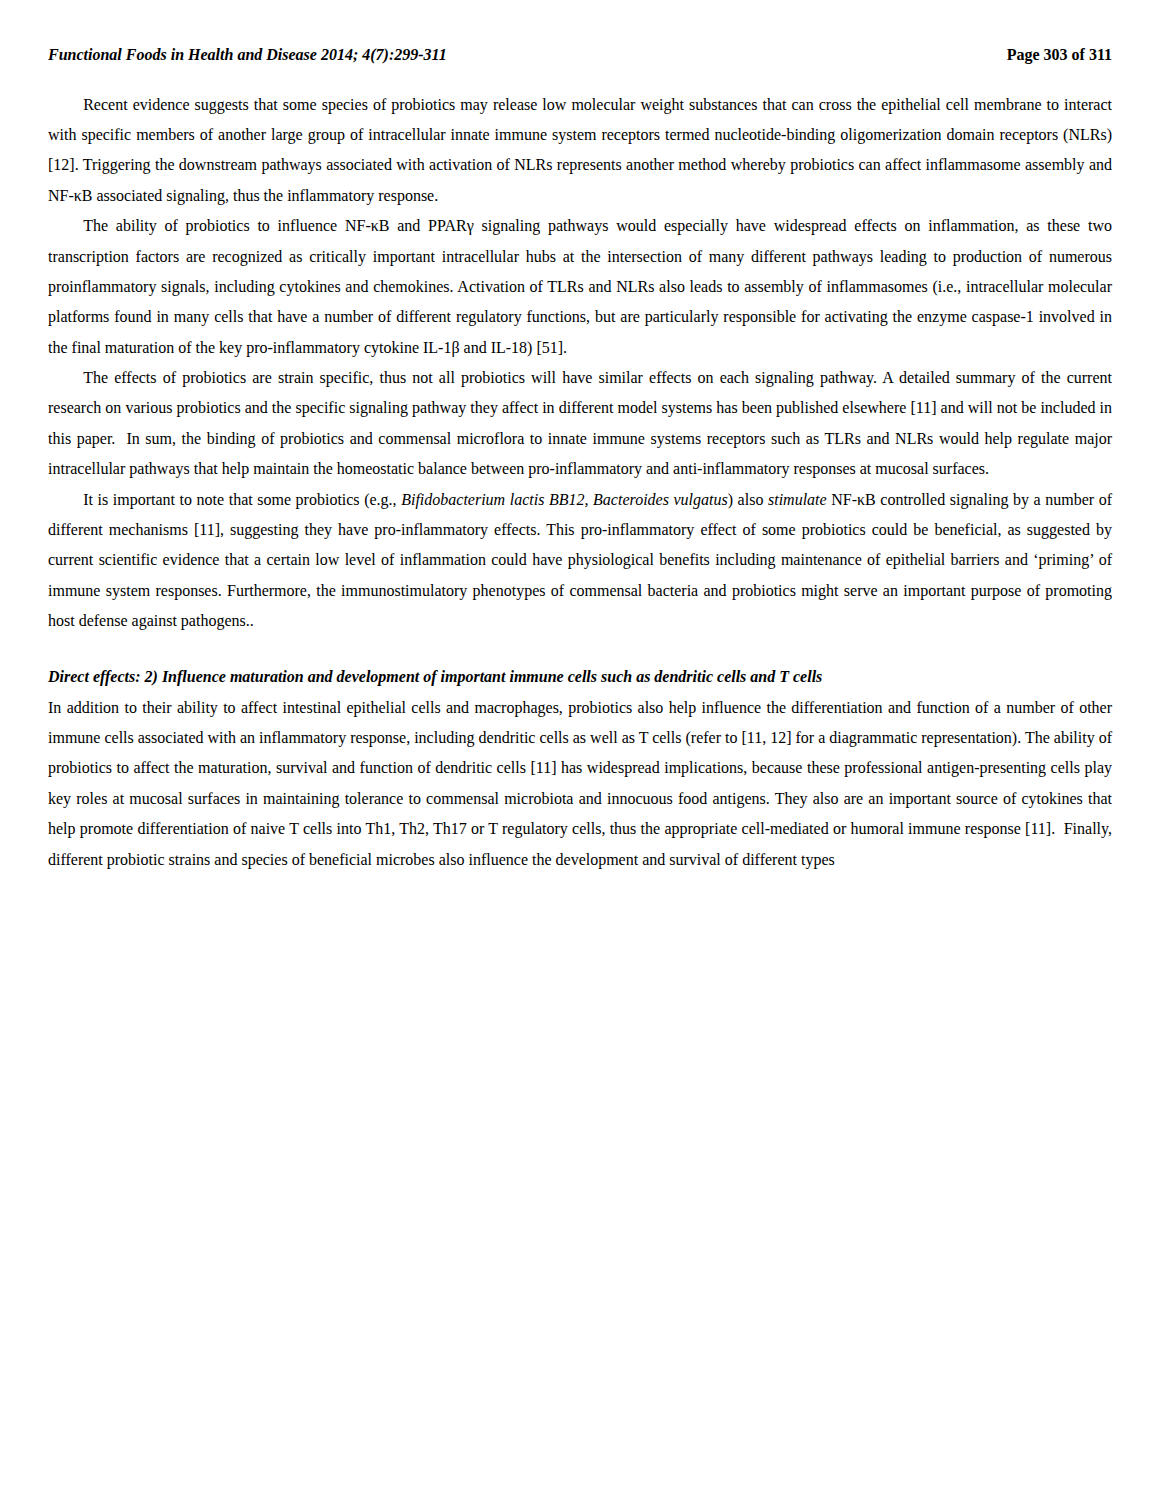Functional Foods in Health and Disease 2014; 4(7):299-311 Page 303 of 311
Recent evidence suggests that some species of probiotics may release low molecular weight substances that can cross the epithelial cell membrane to interact with specific members of another large group of intracellular innate immune system receptors termed nucleotide-binding oligomerization domain receptors (NLRs) [12]. Triggering the downstream pathways associated with activation of NLRs represents another method whereby probiotics can affect inflammasome assembly and NF-κB associated signaling, thus the inflammatory response.
The ability of probiotics to influence NF-κB and PPARγ signaling pathways would especially have widespread effects on inflammation, as these two transcription factors are recognized as critically important intracellular hubs at the intersection of many different pathways leading to production of numerous proinflammatory signals, including cytokines and chemokines. Activation of TLRs and NLRs also leads to assembly of inflammasomes (i.e., intracellular molecular platforms found in many cells that have a number of different regulatory functions, but are particularly responsible for activating the enzyme caspase-1 involved in the final maturation of the key pro-inflammatory cytokine IL-1β and IL-18) [51].
The effects of probiotics are strain specific, thus not all probiotics will have similar effects on each signaling pathway. A detailed summary of the current research on various probiotics and the specific signaling pathway they affect in different model systems has been published elsewhere [11] and will not be included in this paper. In sum, the binding of probiotics and commensal microflora to innate immune systems receptors such as TLRs and NLRs would help regulate major intracellular pathways that help maintain the homeostatic balance between pro-inflammatory and anti-inflammatory responses at mucosal surfaces.
It is important to note that some probiotics (e.g., Bifidobacterium lactis BB12, Bacteroides vulgatus) also stimulate NF-κB controlled signaling by a number of different mechanisms [11], suggesting they have pro-inflammatory effects. This pro-inflammatory effect of some probiotics could be beneficial, as suggested by current scientific evidence that a certain low level of inflammation could have physiological benefits including maintenance of epithelial barriers and ‘priming’ of immune system responses. Furthermore, the immunostimulatory phenotypes of commensal bacteria and probiotics might serve an important purpose of promoting host defense against pathogens..
Direct effects: 2) Influence maturation and development of important immune cells such as dendritic cells and T cells
In addition to their ability to affect intestinal epithelial cells and macrophages, probiotics also help influence the differentiation and function of a number of other immune cells associated with an inflammatory response, including dendritic cells as well as T cells (refer to [11, 12] for a diagrammatic representation). The ability of probiotics to affect the maturation, survival and function of dendritic cells [11] has widespread implications, because these professional antigen-presenting cells play key roles at mucosal surfaces in maintaining tolerance to commensal microbiota and innocuous food antigens. They also are an important source of cytokines that help promote differentiation of naive T cells into Th1, Th2, Th17 or T regulatory cells, thus the appropriate cell-mediated or humoral immune response [11]. Finally, different probiotic strains and species of beneficial microbes also influence the development and survival of different types